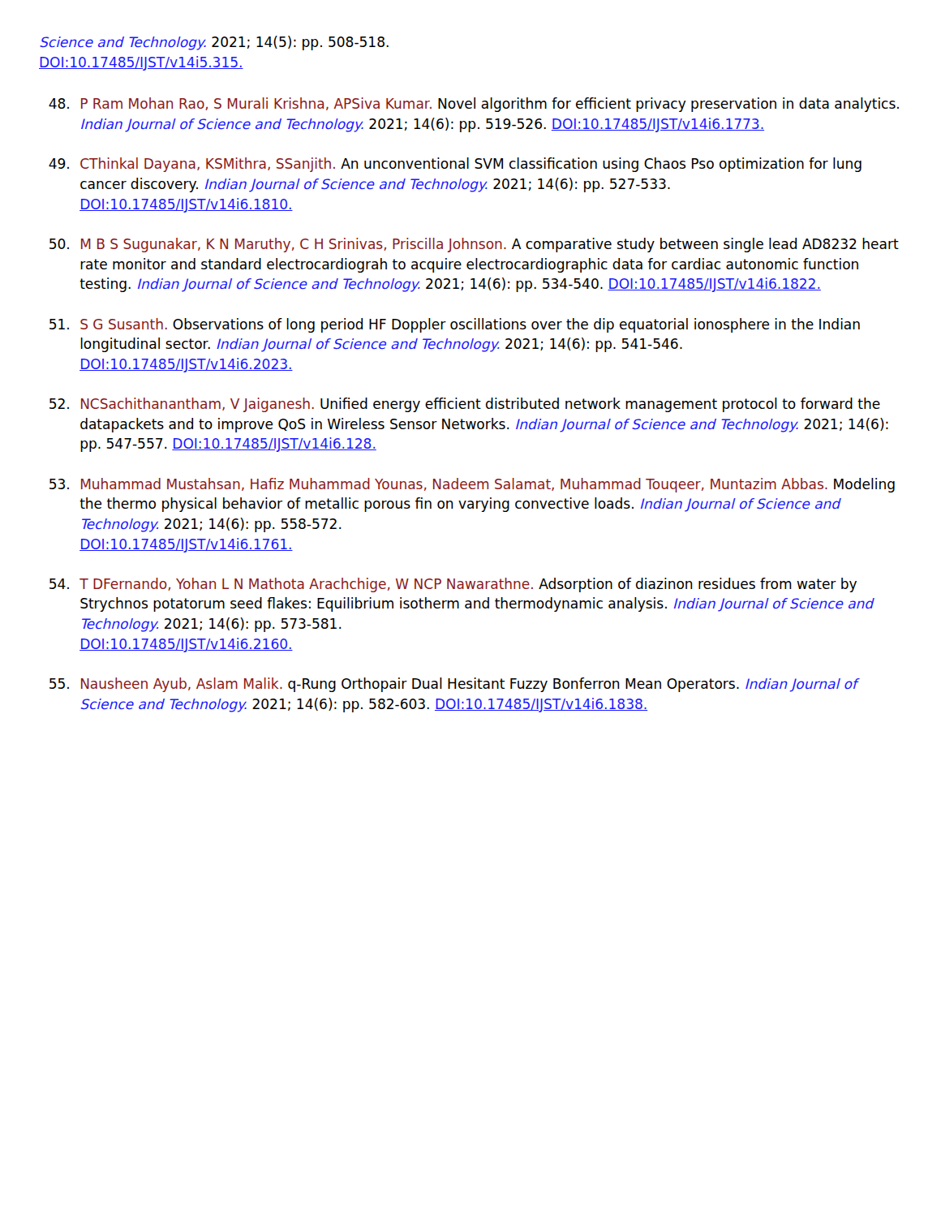Science and Technology. 2021; 14(5): pp. 508-518.
DOI:10.17485/IJST/v14i5.315.
P Ram Mohan Rao, S Murali Krishna, APSiva Kumar. Novel algorithm for efficient privacy preservation in data analytics. Indian Journal of Science and Technology. 2021; 14(6): pp. 519-526. DOI:10.17485/IJST/v14i6.1773.
CThinkal Dayana, KSMithra, SSanjith. An unconventional SVM classification using Chaos Pso optimization for lung cancer discovery. Indian Journal of Science and Technology. 2021; 14(6): pp. 527-533.
DOI:10.17485/IJST/v14i6.1810.
M B S Sugunakar, K N Maruthy, C H Srinivas, Priscilla Johnson. A comparative study between single lead AD8232 heart rate monitor and standard electrocardiograh to acquire electrocardiographic data for cardiac autonomic function testing. Indian Journal of Science and Technology. 2021; 14(6): pp. 534-540. DOI:10.17485/IJST/v14i6.1822.
S G Susanth. Observations of long period HF Doppler oscillations over the dip equatorial ionosphere in the Indian longitudinal sector. Indian Journal of Science and Technology. 2021; 14(6): pp. 541-546.
DOI:10.17485/IJST/v14i6.2023.
NCSachithanantham, V Jaiganesh. Unified energy efficient distributed network management protocol to forward the datapackets and to improve QoS in Wireless Sensor Networks. Indian Journal of Science and Technology. 2021; 14(6): pp. 547-557. DOI:10.17485/IJST/v14i6.128.
Muhammad Mustahsan, Hafiz Muhammad Younas, Nadeem Salamat, Muhammad Touqeer, Muntazim Abbas. Modeling the thermo physical behavior of metallic porous fin on varying convective loads. Indian Journal of Science and Technology. 2021; 14(6): pp. 558-572.
DOI:10.17485/IJST/v14i6.1761.
T DFernando, Yohan L N Mathota Arachchige, W NCP Nawarathne. Adsorption of diazinon residues from water by Strychnos potatorum seed flakes: Equilibrium isotherm and thermodynamic analysis. Indian Journal of Science and Technology. 2021; 14(6): pp. 573-581.
DOI:10.17485/IJST/v14i6.2160.
Nausheen Ayub, Aslam Malik. q-Rung Orthopair Dual Hesitant Fuzzy Bonferron Mean Operators. Indian Journal of Science and Technology. 2021; 14(6): pp. 582-603. DOI:10.17485/IJST/v14i6.1838.